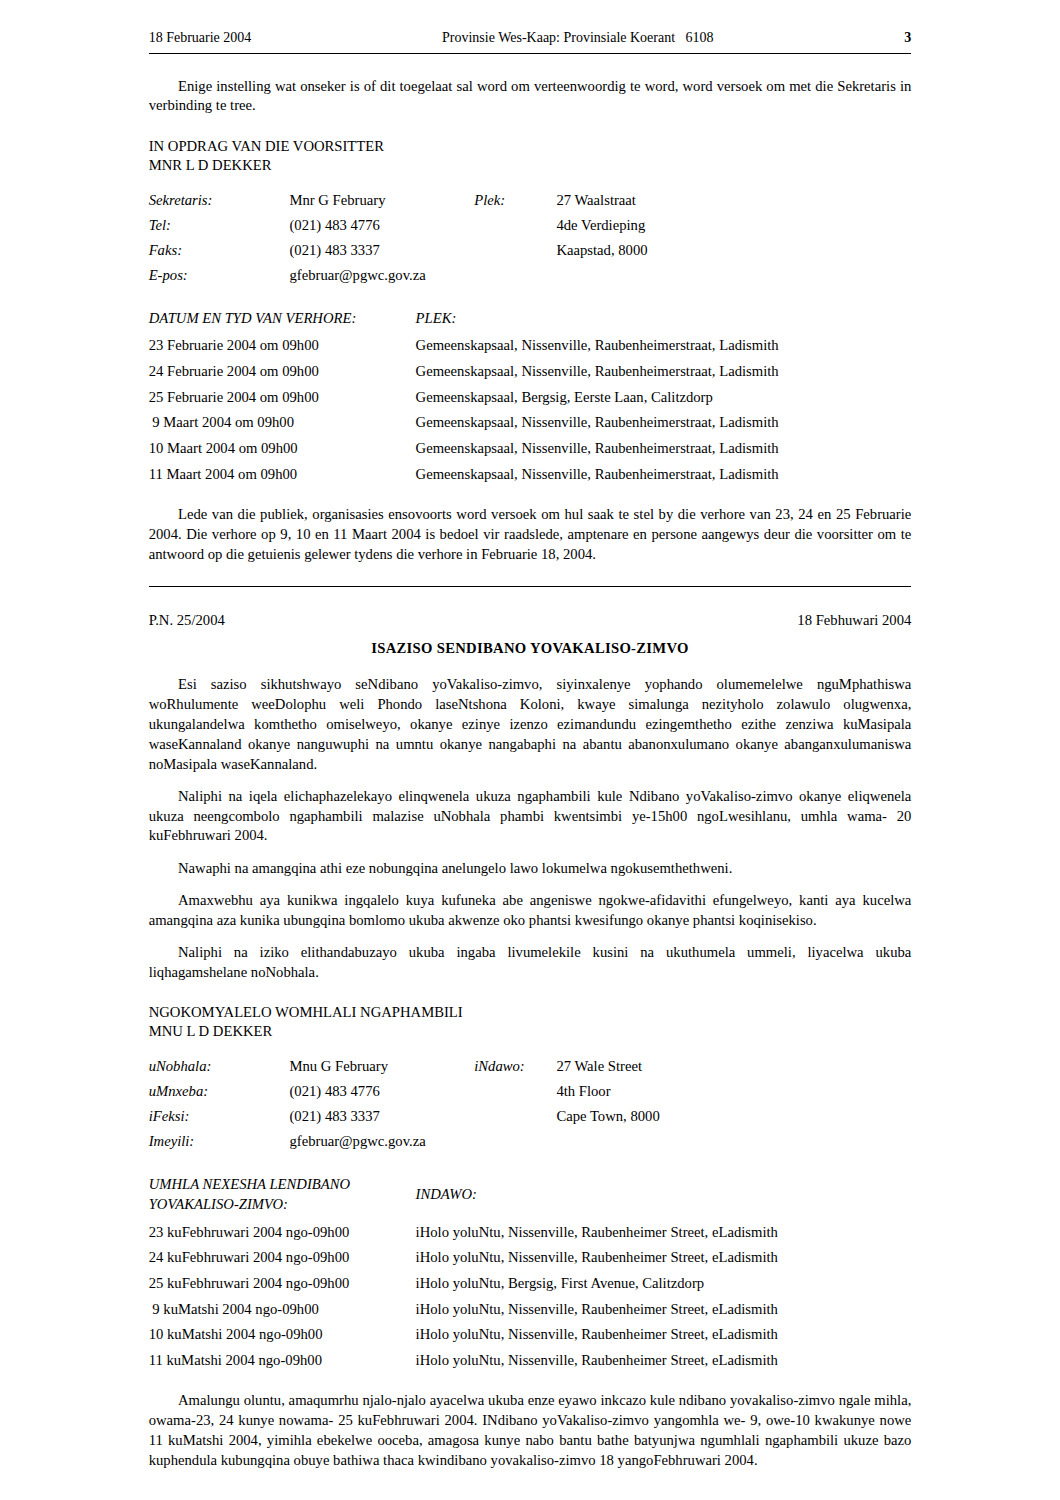18 Februarie 2004 Provinsie Wes-Kaap: Provinsiale Koerant 6108 3
Enige instelling wat onseker is of dit toegelaat sal word om verteenwoordig te word, word versoek om met die Sekretaris in verbinding te tree.
IN OPDRAG VAN DIE VOORSITTER MNR L D DEKKER
| Sekretaris: | Mnr G February | Plek: | 27 Waalstraat |
| Tel: | (021) 483 4776 | | 4de Verdieping |
| Faks: | (021) 483 3337 | | Kaapstad, 8000 |
| E-pos: | gfebruar@pgwc.gov.za | | |
| DATUM EN TYD VAN VERHORE: | PLEK: |
| --- | --- |
| 23 Februarie 2004 om 09h00 | Gemeenskapsaal, Nissenville, Raubenheimerstraat, Ladismith |
| 24 Februarie 2004 om 09h00 | Gemeenskapsaal, Nissenville, Raubenheimerstraat, Ladismith |
| 25 Februarie 2004 om 09h00 | Gemeenskapsaal, Bergsig, Eerste Laan, Calitzdorp |
| 9 Maart 2004 om 09h00 | Gemeenskapsaal, Nissenville, Raubenheimerstraat, Ladismith |
| 10 Maart 2004 om 09h00 | Gemeenskapsaal, Nissenville, Raubenheimerstraat, Ladismith |
| 11 Maart 2004 om 09h00 | Gemeenskapsaal, Nissenville, Raubenheimerstraat, Ladismith |
Lede van die publiek, organisasies ensovoorts word versoek om hul saak te stel by die verhore van 23, 24 en 25 Februarie 2004. Die verhore op 9, 10 en 11 Maart 2004 is bedoel vir raadslede, amptenare en persone aangewys deur die voorsitter om te antwoord op die getuienis gelewer tydens die verhore in Februarie 18, 2004.
P.N. 25/2004 18 Febhuwari 2004
Isaziso Sendibano Yovakaliso-Zimvo
Esi saziso sikhutshwayo seNdibano yoVakaliso-zimvo, siyinxalenye yophando olumemelelwe nguMphathiswa woRhulumente weeDolophu weli Phondo laseNtshona Koloni, kwaye simalunga nezityholo zolawulo olugwenxa, ukungalandelwa komthetho omiselweyo, okanye ezinye izenzo ezimandundu ezingemthetho ezithe zenziwa kuMasipala waseKannaland okanye nanguwuphi na umntu okanye nangabaphi na abantu abanonxulumano okanye abanganxulumaniswa noMasipala waseKannaland.
Naliphi na iqela elichaphazelekayo elinqwenela ukuza ngaphambili kule Ndibano yoVakaliso-zimvo okanye eliqwenela ukuza neengcombolo ngaphambili malazise uNobhala phambi kwentsimbi ye-15h00 ngoLwesihlanu, umhla wama- 20 kuFebhruwari 2004.
Nawaphi na amangqina athi eze nobungqina anelungelo lawo lokumelwa ngokusemthethweni.
Amaxwebhu aya kunikwa ingqalelo kuya kufuneka abe angeniswe ngokwe-afidavithi efungelweyo, kanti aya kucelwa amangqina aza kunika ubungqina bomlomo ukuba akwenze oko phantsi kwesifungo okanye phantsi koqinisekiso.
Naliphi na iziko elithandabuzayo ukuba ingaba livumelekile kusini na ukuthumela ummeli, liyacelwa ukuba liqhagamshelane noNobhala.
NGOKOMYALELO WOMHLALI NGAPHAMBILI MNU L D DEKKER
| uNobhala: | Mnu G February | iNdawo: | 27 Wale Street |
| uMnxeba: | (021) 483 4776 | | 4th Floor |
| iFeksi: | (021) 483 3337 | | Cape Town, 8000 |
| Imeyili: | gfebruar@pgwc.gov.za | | |
| UMHLA NEXESHA LENDIBANO YOVAKALISO-ZIMVO: | INDAWO: |
| --- | --- |
| 23 kuFebhruwari 2004 ngo-09h00 | iHolo yoluNtu, Nissenville, Raubenheimer Street, eLadismith |
| 24 kuFebhruwari 2004 ngo-09h00 | iHolo yoluNtu, Nissenville, Raubenheimer Street, eLadismith |
| 25 kuFebhruwari 2004 ngo-09h00 | iHolo yoluNtu, Bergsig, First Avenue, Calitzdorp |
| 9 kuMatshi 2004 ngo-09h00 | iHolo yoluNtu, Nissenville, Raubenheimer Street, eLadismith |
| 10 kuMatshi 2004 ngo-09h00 | iHolo yoluNtu, Nissenville, Raubenheimer Street, eLadismith |
| 11 kuMatshi 2004 ngo-09h00 | iHolo yoluNtu, Nissenville, Raubenheimer Street, eLadismith |
Amalungu oluntu, amaqumrhu njalo-njalo ayacelwa ukuba enze eyawo inkcazo kule ndibano yovakaliso-zimvo ngale mihla, owama-23, 24 kunye nowama- 25 kuFebhruwari 2004. INdibano yoVakaliso-zimvo yangomhla we- 9, owe-10 kwakunye nowe 11 kuMatshi 2004, yimihla ebekelwe ooceba, amagosa kunye nabo bantu bathe batyunjwa ngumhlali ngaphambili ukuze bazo kuphendula kubungqina obuye bathiwa thaca kwindibano yovakaliso-zimvo 18 yangoFebhruwari 2004.